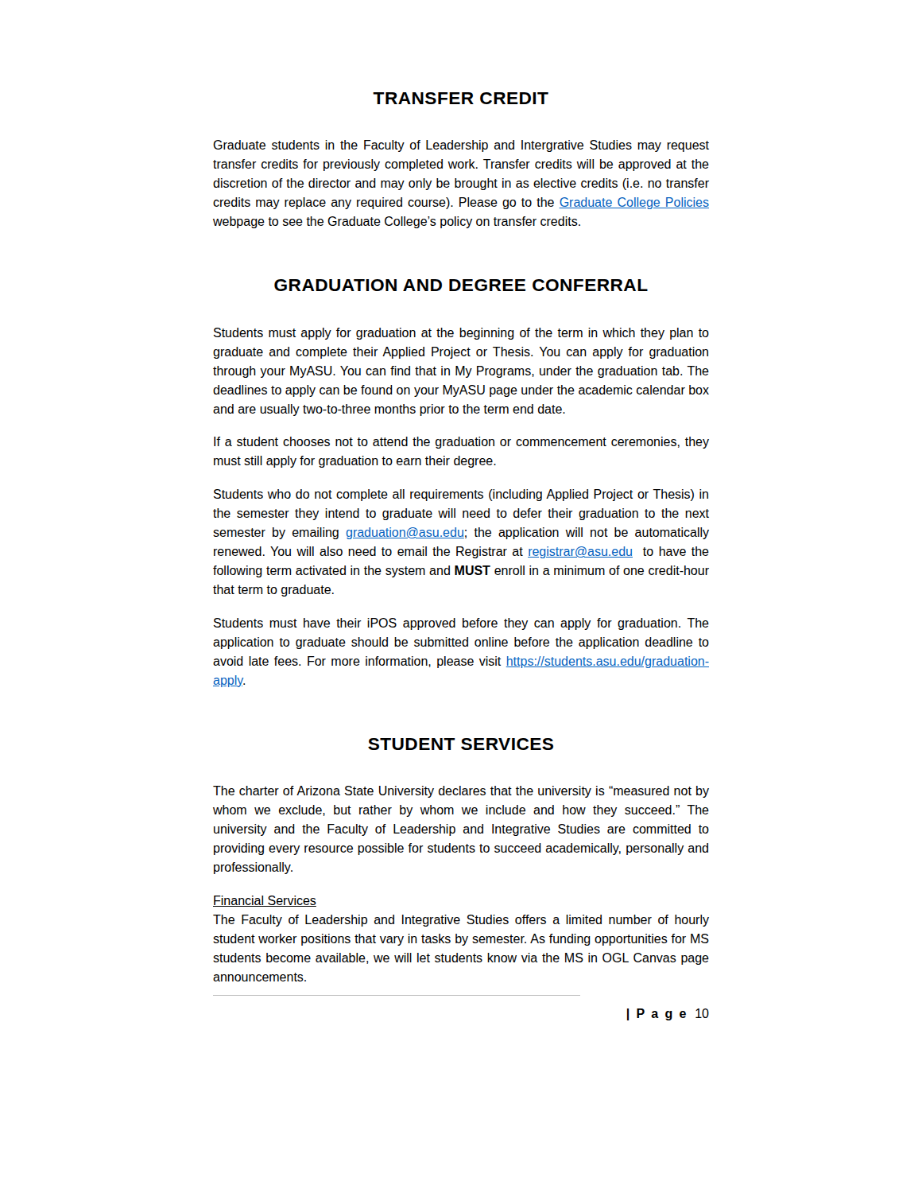TRANSFER CREDIT
Graduate students in the Faculty of Leadership and Intergrative Studies may request transfer credits for previously completed work. Transfer credits will be approved at the discretion of the director and may only be brought in as elective credits (i.e. no transfer credits may replace any required course). Please go to the Graduate College Policies webpage to see the Graduate College’s policy on transfer credits.
GRADUATION AND DEGREE CONFERRAL
Students must apply for graduation at the beginning of the term in which they plan to graduate and complete their Applied Project or Thesis. You can apply for graduation through your MyASU. You can find that in My Programs, under the graduation tab. The deadlines to apply can be found on your MyASU page under the academic calendar box and are usually two-to-three months prior to the term end date.
If a student chooses not to attend the graduation or commencement ceremonies, they must still apply for graduation to earn their degree.
Students who do not complete all requirements (including Applied Project or Thesis) in the semester they intend to graduate will need to defer their graduation to the next semester by emailing graduation@asu.edu; the application will not be automatically renewed. You will also need to email the Registrar at registrar@asu.edu to have the following term activated in the system and MUST enroll in a minimum of one credit-hour that term to graduate.
Students must have their iPOS approved before they can apply for graduation. The application to graduate should be submitted online before the application deadline to avoid late fees. For more information, please visit https://students.asu.edu/graduation-apply.
STUDENT SERVICES
The charter of Arizona State University declares that the university is “measured not by whom we exclude, but rather by whom we include and how they succeed.” The university and the Faculty of Leadership and Integrative Studies are committed to providing every resource possible for students to succeed academically, personally and professionally.
Financial Services
The Faculty of Leadership and Integrative Studies offers a limited number of hourly student worker positions that vary in tasks by semester. As funding opportunities for MS students become available, we will let students know via the MS in OGL Canvas page announcements.
| P a g e 10